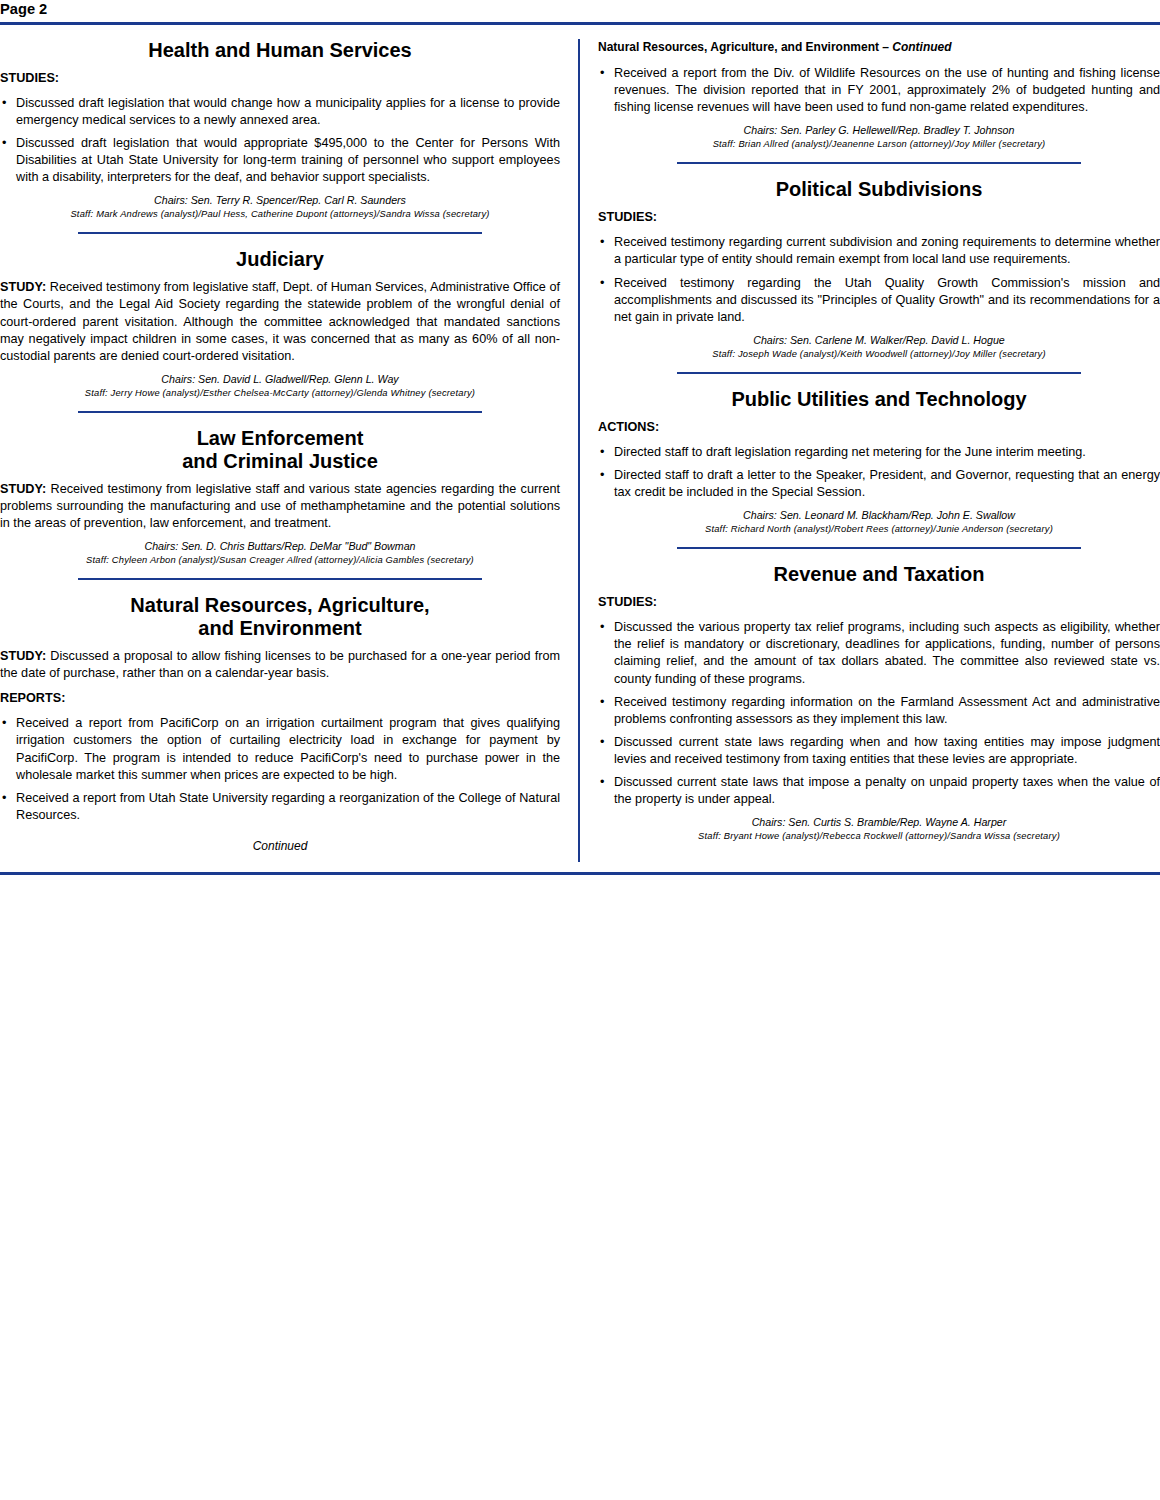Page 2
Health and Human Services
STUDIES:
Discussed draft legislation that would change how a municipality applies for a license to provide emergency medical services to a newly annexed area.
Discussed draft legislation that would appropriate $495,000 to the Center for Persons With Disabilities at Utah State University for long-term training of personnel who support employees with a disability, interpreters for the deaf, and behavior support specialists.
Chairs: Sen. Terry R. Spencer/Rep. Carl R. Saunders
Staff: Mark Andrews (analyst)/Paul Hess, Catherine Dupont (attorneys)/Sandra Wissa (secretary)
Judiciary
STUDY: Received testimony from legislative staff, Dept. of Human Services, Administrative Office of the Courts, and the Legal Aid Society regarding the statewide problem of the wrongful denial of court-ordered parent visitation. Although the committee acknowledged that mandated sanctions may negatively impact children in some cases, it was concerned that as many as 60% of all non-custodial parents are denied court-ordered visitation.
Chairs: Sen. David L. Gladwell/Rep. Glenn L. Way
Staff: Jerry Howe (analyst)/Esther Chelsea-McCarty (attorney)/Glenda Whitney (secretary)
Law Enforcement
and Criminal Justice
STUDY: Received testimony from legislative staff and various state agencies regarding the current problems surrounding the manufacturing and use of methamphetamine and the potential solutions in the areas of prevention, law enforcement, and treatment.
Chairs: Sen. D. Chris Buttars/Rep. DeMar "Bud" Bowman
Staff: Chyleen Arbon (analyst)/Susan Creager Allred (attorney)/Alicia Gambles (secretary)
Natural Resources, Agriculture,
and Environment
STUDY: Discussed a proposal to allow fishing licenses to be purchased for a one-year period from the date of purchase, rather than on a calendar-year basis.
REPORTS:
Received a report from PacifiCorp on an irrigation curtailment program that gives qualifying irrigation customers the option of curtailing electricity load in exchange for payment by PacifiCorp. The program is intended to reduce PacifiCorp's need to purchase power in the wholesale market this summer when prices are expected to be high.
Received a report from Utah State University regarding a reorganization of the College of Natural Resources.
Continued
Natural Resources, Agriculture, and Environment – Continued
Received a report from the Div. of Wildlife Resources on the use of hunting and fishing license revenues. The division reported that in FY 2001, approximately 2% of budgeted hunting and fishing license revenues will have been used to fund non-game related expenditures.
Chairs: Sen. Parley G. Hellewell/Rep. Bradley T. Johnson
Staff: Brian Allred (analyst)/Jeanenne Larson (attorney)/Joy Miller (secretary)
Political Subdivisions
STUDIES:
Received testimony regarding current subdivision and zoning requirements to determine whether a particular type of entity should remain exempt from local land use requirements.
Received testimony regarding the Utah Quality Growth Commission's mission and accomplishments and discussed its "Principles of Quality Growth" and its recommendations for a net gain in private land.
Chairs: Sen. Carlene M. Walker/Rep. David L. Hogue
Staff: Joseph Wade (analyst)/Keith Woodwell (attorney)/Joy Miller (secretary)
Public Utilities and Technology
ACTIONS:
Directed staff to draft legislation regarding net metering for the June interim meeting.
Directed staff to draft a letter to the Speaker, President, and Governor, requesting that an energy tax credit be included in the Special Session.
Chairs: Sen. Leonard M. Blackham/Rep. John E. Swallow
Staff: Richard North (analyst)/Robert Rees (attorney)/Junie Anderson (secretary)
Revenue and Taxation
STUDIES:
Discussed the various property tax relief programs, including such aspects as eligibility, whether the relief is mandatory or discretionary, deadlines for applications, funding, number of persons claiming relief, and the amount of tax dollars abated. The committee also reviewed state vs. county funding of these programs.
Received testimony regarding information on the Farmland Assessment Act and administrative problems confronting assessors as they implement this law.
Discussed current state laws regarding when and how taxing entities may impose judgment levies and received testimony from taxing entities that these levies are appropriate.
Discussed current state laws that impose a penalty on unpaid property taxes when the value of the property is under appeal.
Chairs: Sen. Curtis S. Bramble/Rep. Wayne A. Harper
Staff: Bryant Howe (analyst)/Rebecca Rockwell (attorney)/Sandra Wissa (secretary)